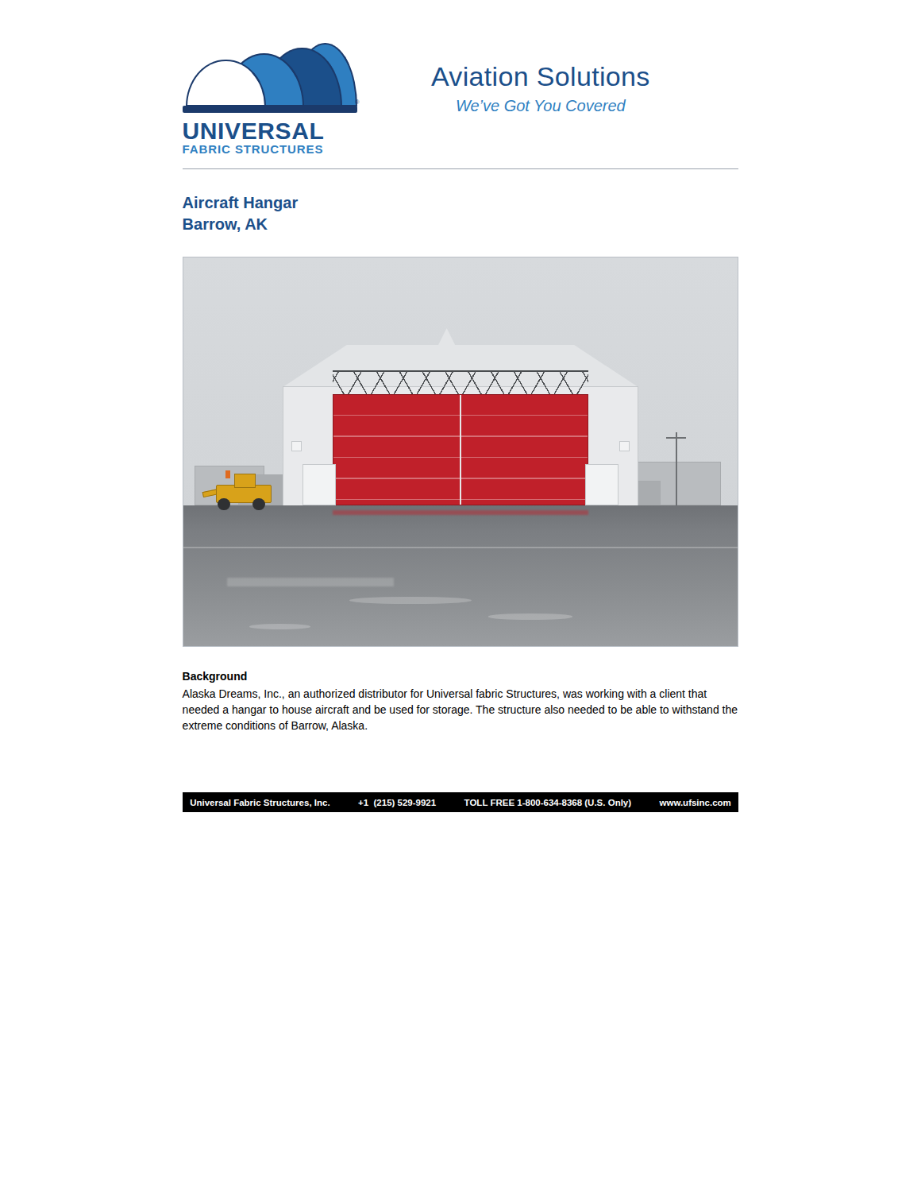®
UNIVERSAL
FABRIC STRUCTURES
Aviation Solutions
We’ve Got You Covered
Aircraft Hangar
Barrow, AK
Background
Alaska Dreams, Inc., an authorized distributor for Universal fabric Structures, was working with a client that needed a hangar to house aircraft and be used for storage. The structure also needed to be able to withstand the extreme conditions of Barrow, Alaska.
Universal Fabric Structures, Inc. +1 (215) 529-9921 TOLL FREE 1-800-634-8368 (U.S. Only) www.ufsinc.com